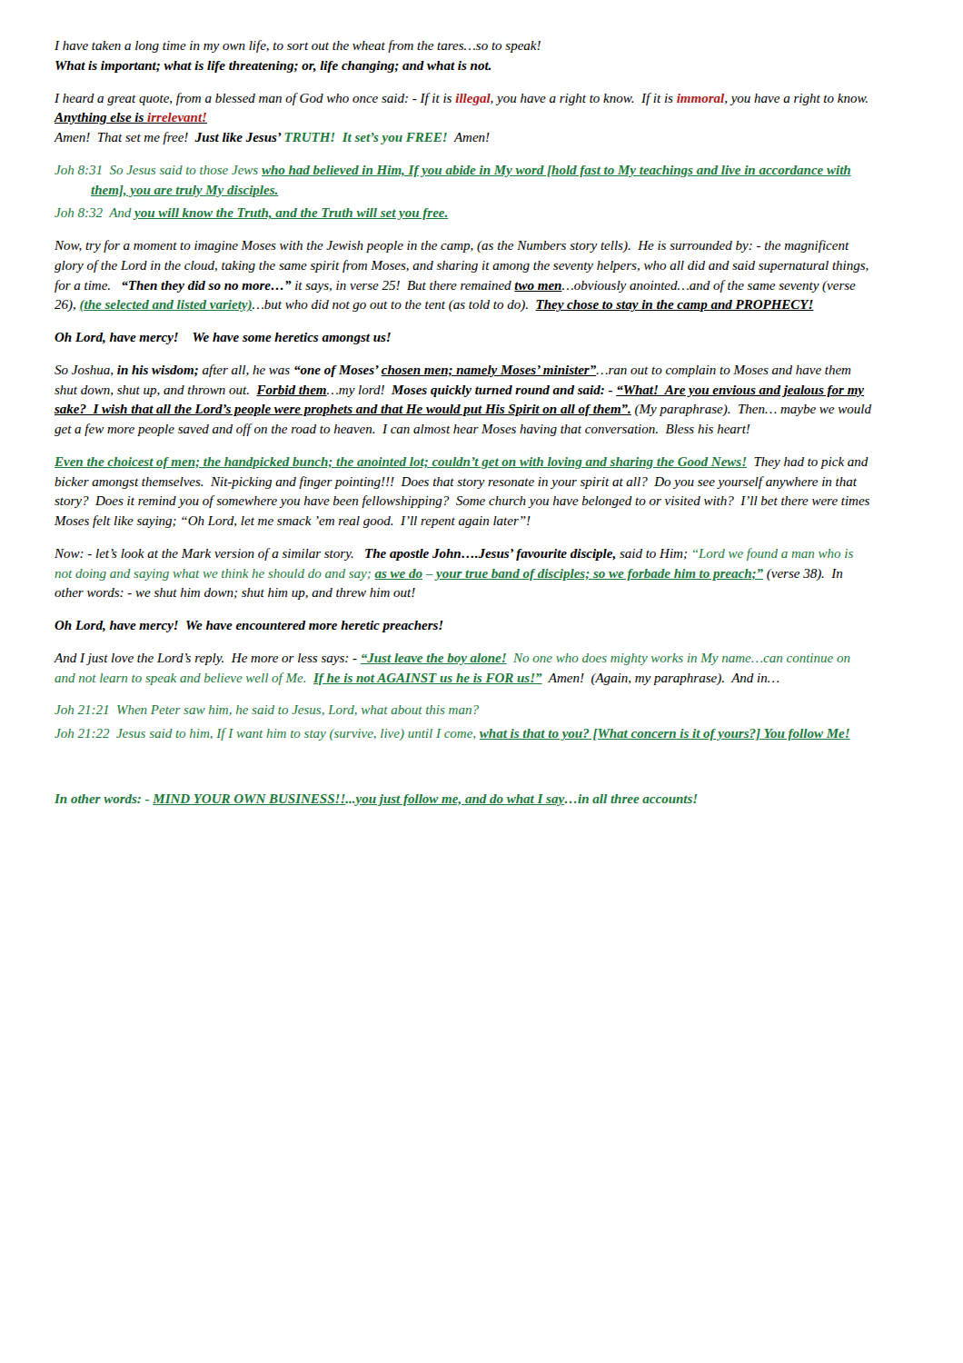I have taken a long time in my own life, to sort out the wheat from the tares…so to speak!
What is important; what is life threatening; or, life changing; and what is not.
I heard a great quote, from a blessed man of God who once said: - If it is illegal, you have a right to know. If it is immoral, you have a right to know. Anything else is irrelevant!
Amen! That set me free! Just like Jesus’ TRUTH! It set’s you FREE! Amen!
Joh 8:31 So Jesus said to those Jews who had believed in Him, If you abide in My word [hold fast to My teachings and live in accordance with them], you are truly My disciples.
Joh 8:32 And you will know the Truth, and the Truth will set you free.
Now, try for a moment to imagine Moses with the Jewish people in the camp, (as the Numbers story tells). He is surrounded by: - the magnificent glory of the Lord in the cloud, taking the same spirit from Moses, and sharing it among the seventy helpers, who all did and said supernatural things, for a time. “Then they did so no more…” it says, in verse 25! But there remained two men…obviously anointed…and of the same seventy (verse 26), (the selected and listed variety)…but who did not go out to the tent (as told to do). They chose to stay in the camp and PROPHECY!
Oh Lord, have mercy! We have some heretics amongst us!
So Joshua, in his wisdom; after all, he was “one of Moses’ chosen men; namely Moses’ minister”…ran out to complain to Moses and have them shut down, shut up, and thrown out. Forbid them…my lord! Moses quickly turned round and said: - “What! Are you envious and jealous for my sake? I wish that all the Lord’s people were prophets and that He would put His Spirit on all of them”. (My paraphrase). Then… maybe we would get a few more people saved and off on the road to heaven. I can almost hear Moses having that conversation. Bless his heart!
Even the choicest of men; the handpicked bunch; the anointed lot; couldn’t get on with loving and sharing the Good News! They had to pick and bicker amongst themselves. Nit-picking and finger pointing!!! Does that story resonate in your spirit at all? Do you see yourself anywhere in that story? Does it remind you of somewhere you have been fellowshipping? Some church you have belonged to or visited with? I’ll bet there were times Moses felt like saying; “Oh Lord, let me smack ’em real good. I’ll repent again later”!
Now: - let’s look at the Mark version of a similar story. The apostle John….Jesus’ favourite disciple, said to Him; “Lord we found a man who is not doing and saying what we think he should do and say; as we do – your true band of disciples; so we forbade him to preach;” (verse 38). In other words: - we shut him down; shut him up, and threw him out!
Oh Lord, have mercy! We have encountered more heretic preachers!
And I just love the Lord’s reply. He more or less says: - “Just leave the boy alone! No one who does mighty works in My name…can continue on and not learn to speak and believe well of Me. If he is not AGAINST us he is FOR us!” Amen! (Again, my paraphrase). And in…
Joh 21:21 When Peter saw him, he said to Jesus, Lord, what about this man?
Joh 21:22 Jesus said to him, If I want him to stay (survive, live) until I come, what is that to you? [What concern is it of yours?] You follow Me!
In other words: - MIND YOUR OWN BUSINESS!!...you just follow me, and do what I say…in all three accounts!